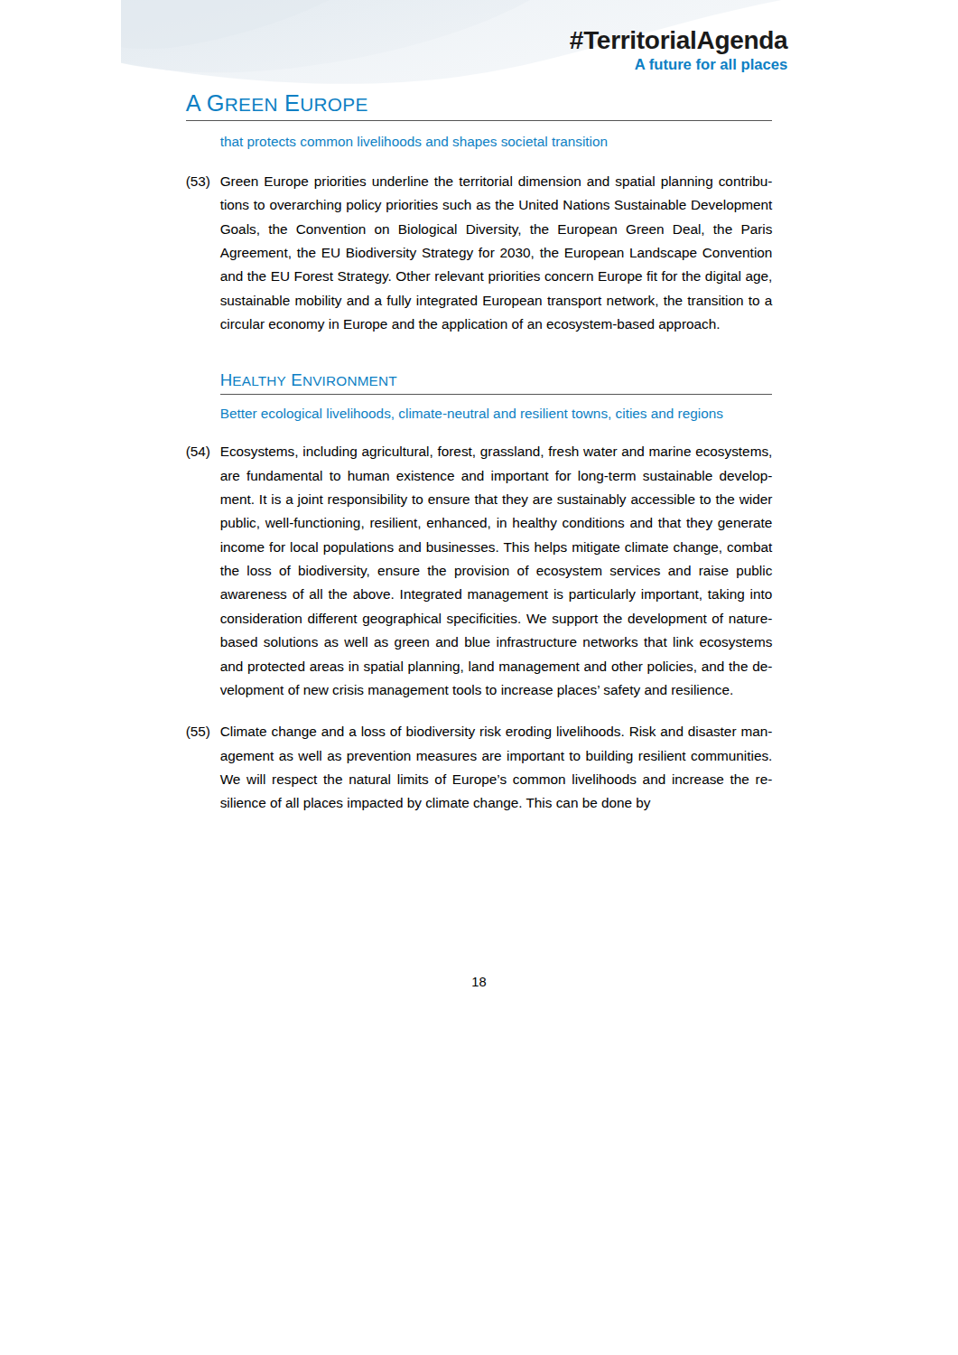#TerritorialAgenda
A future for all places
A GREEN EUROPE
that protects common livelihoods and shapes societal transition
(53)
Green Europe priorities underline the territorial dimension and spatial planning contributions to overarching policy priorities such as the United Nations Sustainable Development Goals, the Convention on Biological Diversity, the European Green Deal, the Paris Agreement, the EU Biodiversity Strategy for 2030, the European Landscape Convention and the EU Forest Strategy. Other relevant priorities concern Europe fit for the digital age, sustainable mobility and a fully integrated European transport network, the transition to a circular economy in Europe and the application of an ecosystem-based approach.
HEALTHY ENVIRONMENT
Better ecological livelihoods, climate-neutral and resilient towns, cities and regions
(54)
Ecosystems, including agricultural, forest, grassland, fresh water and marine ecosystems, are fundamental to human existence and important for long-term sustainable development. It is a joint responsibility to ensure that they are sustainably accessible to the wider public, well-functioning, resilient, enhanced, in healthy conditions and that they generate income for local populations and businesses. This helps mitigate climate change, combat the loss of biodiversity, ensure the provision of ecosystem services and raise public awareness of all the above. Integrated management is particularly important, taking into consideration different geographical specificities. We support the development of nature-based solutions as well as green and blue infrastructure networks that link ecosystems and protected areas in spatial planning, land management and other policies, and the development of new crisis management tools to increase places’ safety and resilience.
(55)
Climate change and a loss of biodiversity risk eroding livelihoods. Risk and disaster management as well as prevention measures are important to building resilient communities. We will respect the natural limits of Europe’s common livelihoods and increase the resilience of all places impacted by climate change. This can be done by
18